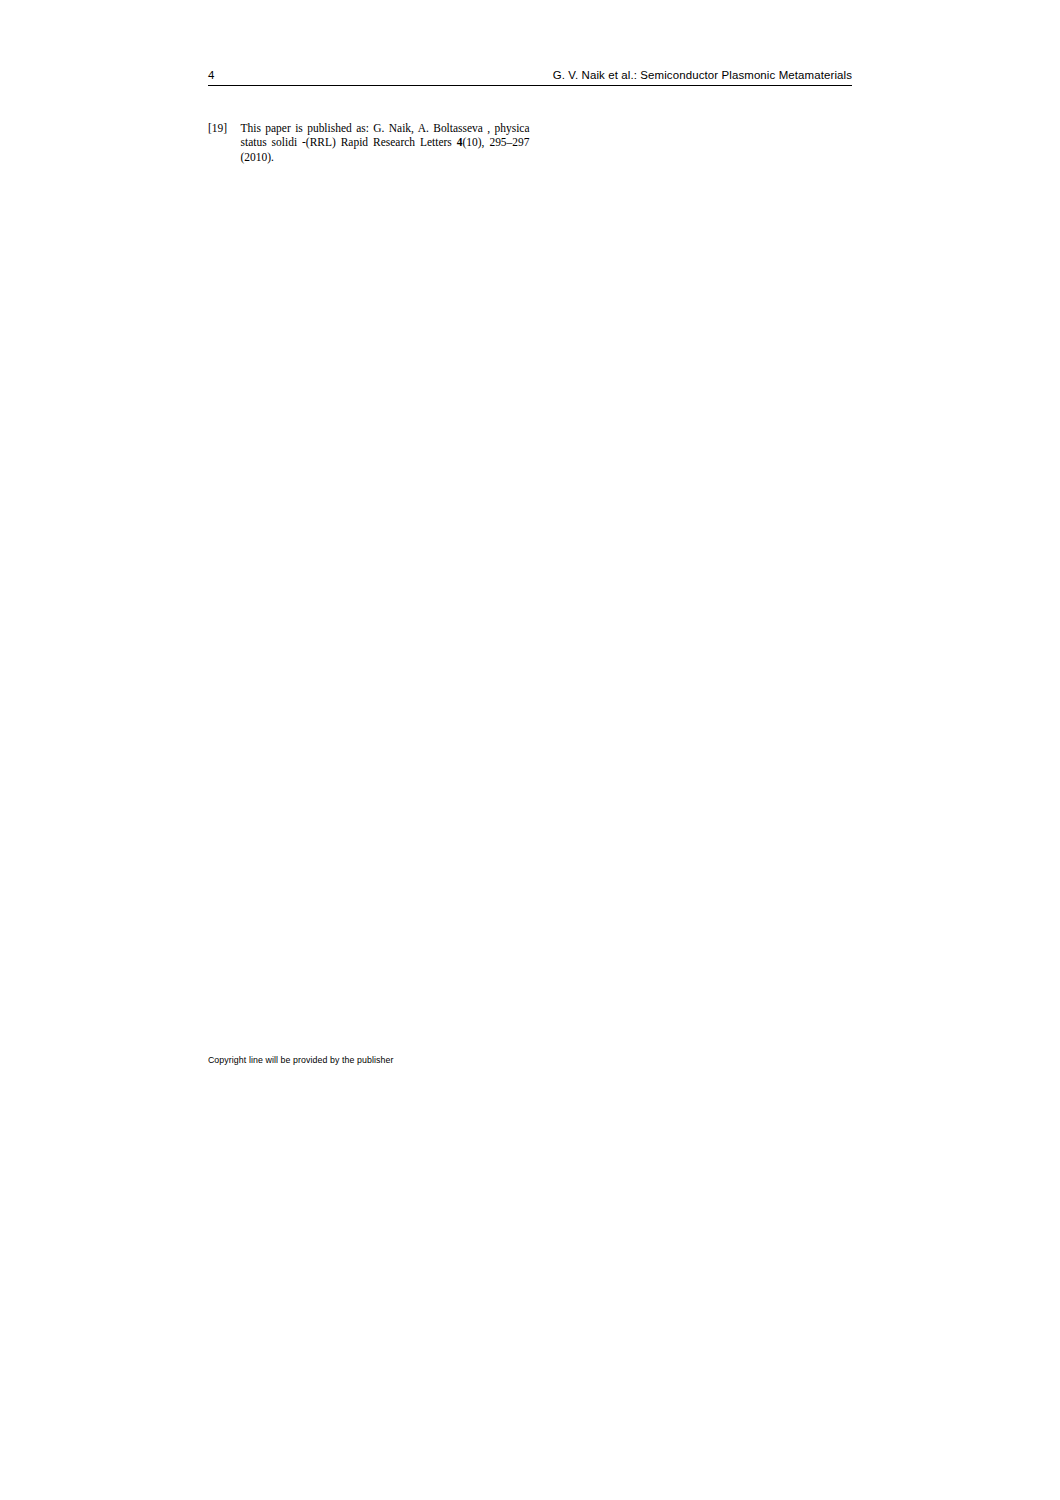4 G. V. Naik et al.: Semiconductor Plasmonic Metamaterials
[19] This paper is published as: G. Naik, A. Boltasseva , physica status solidi -(RRL) Rapid Research Letters 4(10), 295–297 (2010).
Copyright line will be provided by the publisher